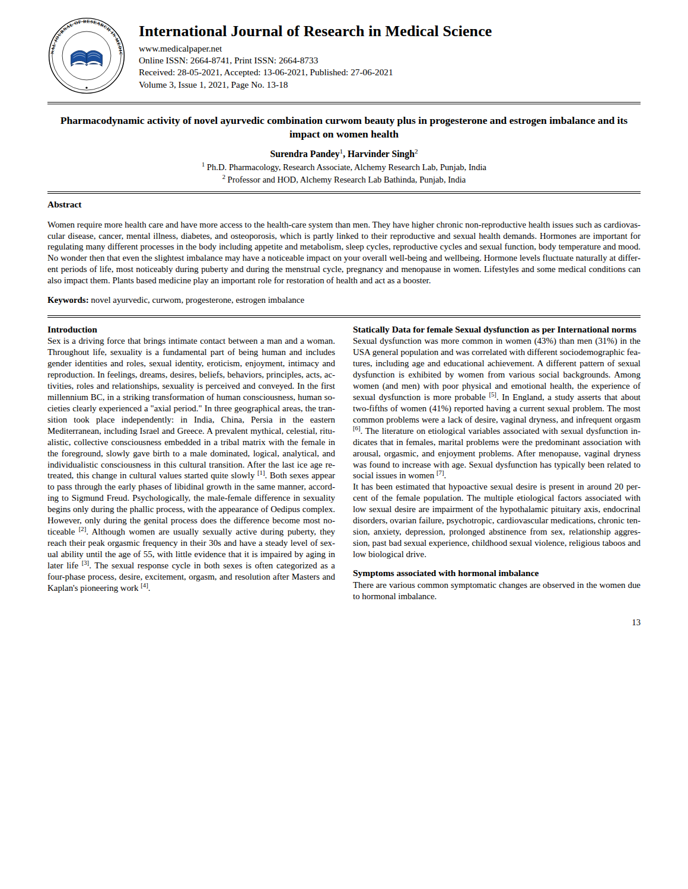INTERNATIONAL JOURNAL OF RESEARCH IN MEDICAL SCIENCE
International Journal of Research in Medical Science
www.medicalpaper.net
Online ISSN: 2664-8741, Print ISSN: 2664-8733
Received: 28-05-2021, Accepted: 13-06-2021, Published: 27-06-2021
Volume 3, Issue 1, 2021, Page No. 13-18
Pharmacodynamic activity of novel ayurvedic combination curwom beauty plus in progesterone and estrogen imbalance and its impact on women health
Surendra Pandey1, Harvinder Singh2
1 Ph.D. Pharmacology, Research Associate, Alchemy Research Lab, Punjab, India
2 Professor and HOD, Alchemy Research Lab Bathinda, Punjab, India
Abstract
Women require more health care and have more access to the health-care system than men. They have higher chronic non-reproductive health issues such as cardiovascular disease, cancer, mental illness, diabetes, and osteoporosis, which is partly linked to their reproductive and sexual health demands. Hormones are important for regulating many different processes in the body including appetite and metabolism, sleep cycles, reproductive cycles and sexual function, body temperature and mood. No wonder then that even the slightest imbalance may have a noticeable impact on your overall well-being and wellbeing. Hormone levels fluctuate naturally at different periods of life, most noticeably during puberty and during the menstrual cycle, pregnancy and menopause in women. Lifestyles and some medical conditions can also impact them. Plants based medicine play an important role for restoration of health and act as a booster.
Keywords: novel ayurvedic, curwom, progesterone, estrogen imbalance
Introduction
Sex is a driving force that brings intimate contact between a man and a woman. Throughout life, sexuality is a fundamental part of being human and includes gender identities and roles, sexual identity, eroticism, enjoyment, intimacy and reproduction. In feelings, dreams, desires, beliefs, behaviors, principles, acts, activities, roles and relationships, sexuality is perceived and conveyed. In the first millennium BC, in a striking transformation of human consciousness, human societies clearly experienced a "axial period." In three geographical areas, the transition took place independently: in India, China, Persia in the eastern Mediterranean, including Israel and Greece. A prevalent mythical, celestial, ritualistic, collective consciousness embedded in a tribal matrix with the female in the foreground, slowly gave birth to a male dominated, logical, analytical, and individualistic consciousness in this cultural transition. After the last ice age retreated, this change in cultural values started quite slowly [1]. Both sexes appear to pass through the early phases of libidinal growth in the same manner, according to Sigmund Freud. Psychologically, the male-female difference in sexuality begins only during the phallic process, with the appearance of Oedipus complex. However, only during the genital process does the difference become most noticeable [2]. Although women are usually sexually active during puberty, they reach their peak orgasmic frequency in their 30s and have a steady level of sexual ability until the age of 55, with little evidence that it is impaired by aging in later life [3]. The sexual response cycle in both sexes is often categorized as a four-phase process, desire, excitement, orgasm, and resolution after Masters and Kaplan's pioneering work [4].
Statically Data for female Sexual dysfunction as per International norms
Sexual dysfunction was more common in women (43%) than men (31%) in the USA general population and was correlated with different sociodemographic features, including age and educational achievement. A different pattern of sexual dysfunction is exhibited by women from various social backgrounds. Among women (and men) with poor physical and emotional health, the experience of sexual dysfunction is more probable [5]. In England, a study asserts that about two-fifths of women (41%) reported having a current sexual problem. The most common problems were a lack of desire, vaginal dryness, and infrequent orgasm [6]. The literature on etiological variables associated with sexual dysfunction indicates that in females, marital problems were the predominant association with arousal, orgasmic, and enjoyment problems. After menopause, vaginal dryness was found to increase with age. Sexual dysfunction has typically been related to social issues in women [7].
It has been estimated that hypoactive sexual desire is present in around 20 percent of the female population. The multiple etiological factors associated with low sexual desire are impairment of the hypothalamic pituitary axis, endocrinal disorders, ovarian failure, psychotropic, cardiovascular medications, chronic tension, anxiety, depression, prolonged abstinence from sex, relationship aggression, past bad sexual experience, childhood sexual violence, religious taboos and low biological drive.
Symptoms associated with hormonal imbalance
There are various common symptomatic changes are observed in the women due to hormonal imbalance.
13